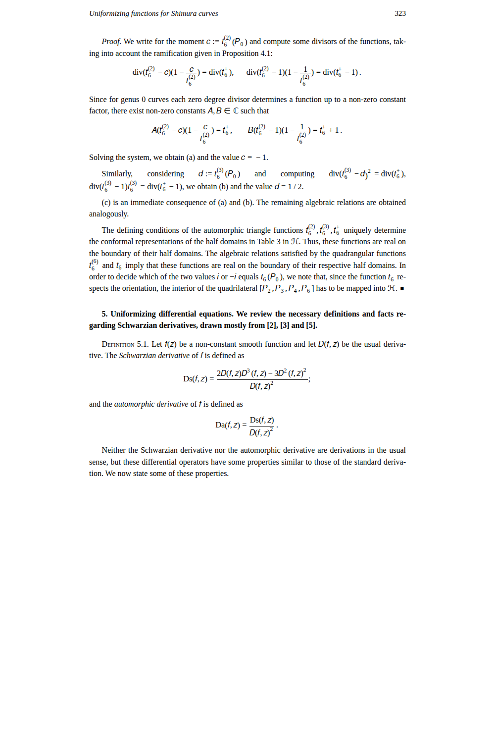Uniformizing functions for Shimura curves 323
Proof. We write for the moment c:= t6(2) (P0) and compute some divisors of the functions, taking into account the ramification given in Proposition 4.1:
div( t6(2) −c ) ( 1− c t6(2) ) = div(t6+) , div( t6(2) −1 ) ( 1− 1 t6(2) ) = div(t6+−1) .
Since for genus 0 curves each zero degree divisor determines a function up to a non-zero constant factor, there exist non-zero constants A,B∈ℂ such that
A( t6(2) −c ) ( 1− c t6(2) ) = t6+ , B( t6(2) −1 ) ( 1− 1 t6(2) ) = t6++1 .
Solving the system, we obtain (a) and the value c=−1.
Similarly, considering d:= t6(3) (P0) and computing div( t6(3) −d)2 = div(t6+) , div( t6(3) −1) t6(3) = div(t6+−1) , we obtain (b) and the value d=1/2.
(c) is an immediate consequence of (a) and (b). The remaining algebraic relations are obtained analogously.
The defining conditions of the automorphic triangle functions t6(2), t6(3), t6+ uniquely determine the conformal representations of the half domains in Table 3 in ℋ. Thus, these functions are real on the boundary of their half domains. The algebraic relations satisfied by the quadrangular functions t6(6) and t6 imply that these functions are real on the boundary of their respective half domains. In order to decide which of the two values i or −i equals t6(P0), we note that, since the function t6 respects the orientation, the interior of the quadrilateral [P2, P3, P4, P6] has to be mapped into ℋ.
5. Uniformizing differential equations. We review the necessary definitions and facts regarding Schwarzian derivatives, drawn mostly from [2], [3] and [5].
Definition 5.1. Let f(z) be a non-constant smooth function and let D(f,z) be the usual derivative. The Schwarzian derivative of f is defined as
Ds(f,z) = 2D(f,z) D3(f,z) − 3D2 (f,z)2 D(f,z)2 ;
and the automorphic derivative of f is defined as
Da(f,z) = Ds(f,z) D(f,z)2 .
Neither the Schwarzian derivative nor the automorphic derivative are derivations in the usual sense, but these differential operators have some properties similar to those of the standard derivation. We now state some of these properties.